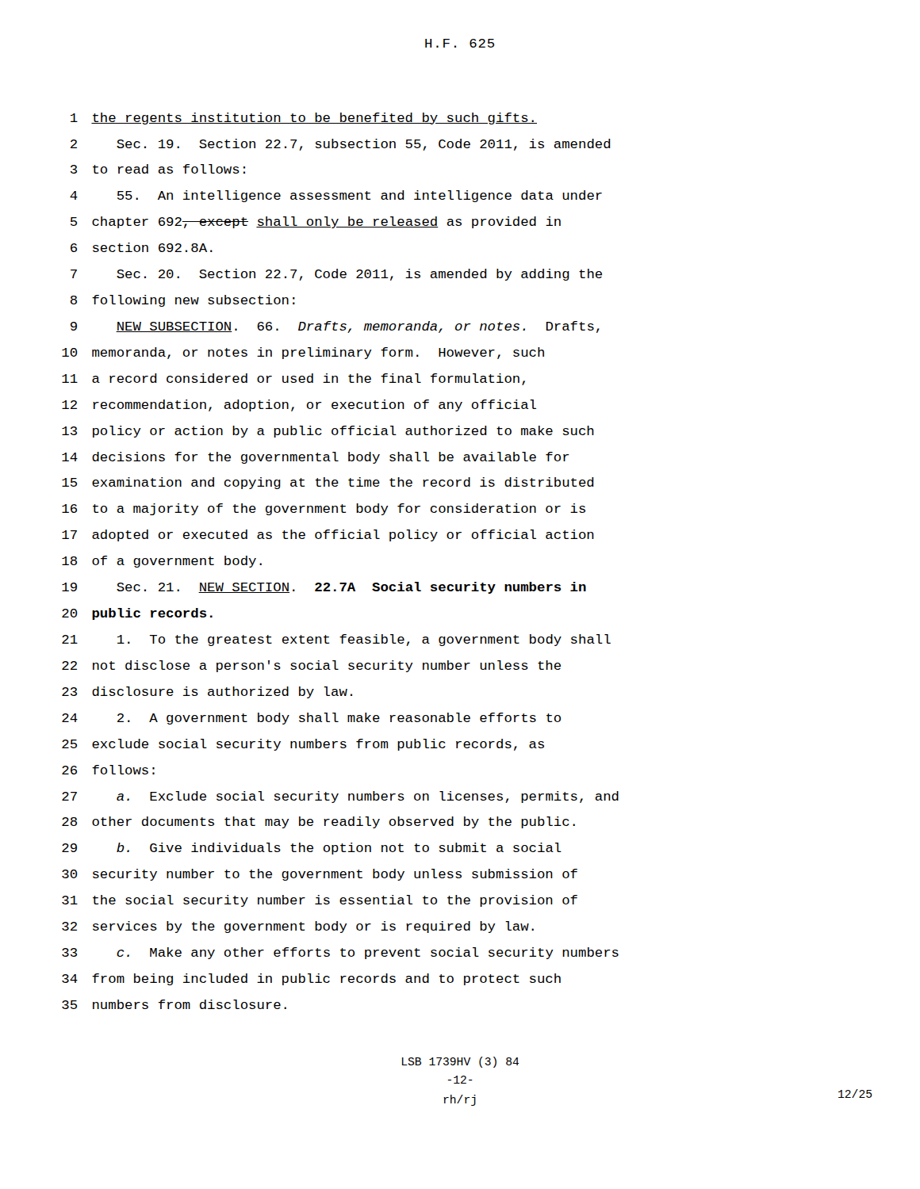H.F. 625
the regents institution to be benefited by such gifts.
Sec. 19. Section 22.7, subsection 55, Code 2011, is amended
to read as follows:
55. An intelligence assessment and intelligence data under
chapter 692, except shall only be released as provided in
section 692.8A.
Sec. 20. Section 22.7, Code 2011, is amended by adding the
following new subsection:
NEW SUBSECTION. 66. Drafts, memoranda, or notes. Drafts,
memoranda, or notes in preliminary form. However, such
a record considered or used in the final formulation,
recommendation, adoption, or execution of any official
policy or action by a public official authorized to make such
decisions for the governmental body shall be available for
examination and copying at the time the record is distributed
to a majority of the government body for consideration or is
adopted or executed as the official policy or official action
of a government body.
Sec. 21. NEW SECTION. 22.7A Social security numbers in
public records.
1. To the greatest extent feasible, a government body shall
not disclose a person's social security number unless the
disclosure is authorized by law.
2. A government body shall make reasonable efforts to
exclude social security numbers from public records, as
follows:
a. Exclude social security numbers on licenses, permits, and
other documents that may be readily observed by the public.
b. Give individuals the option not to submit a social
security number to the government body unless submission of
the social security number is essential to the provision of
services by the government body or is required by law.
c. Make any other efforts to prevent social security numbers
from being included in public records and to protect such
numbers from disclosure.
LSB 1739HV (3) 84
-12-
rh/rj
12/25